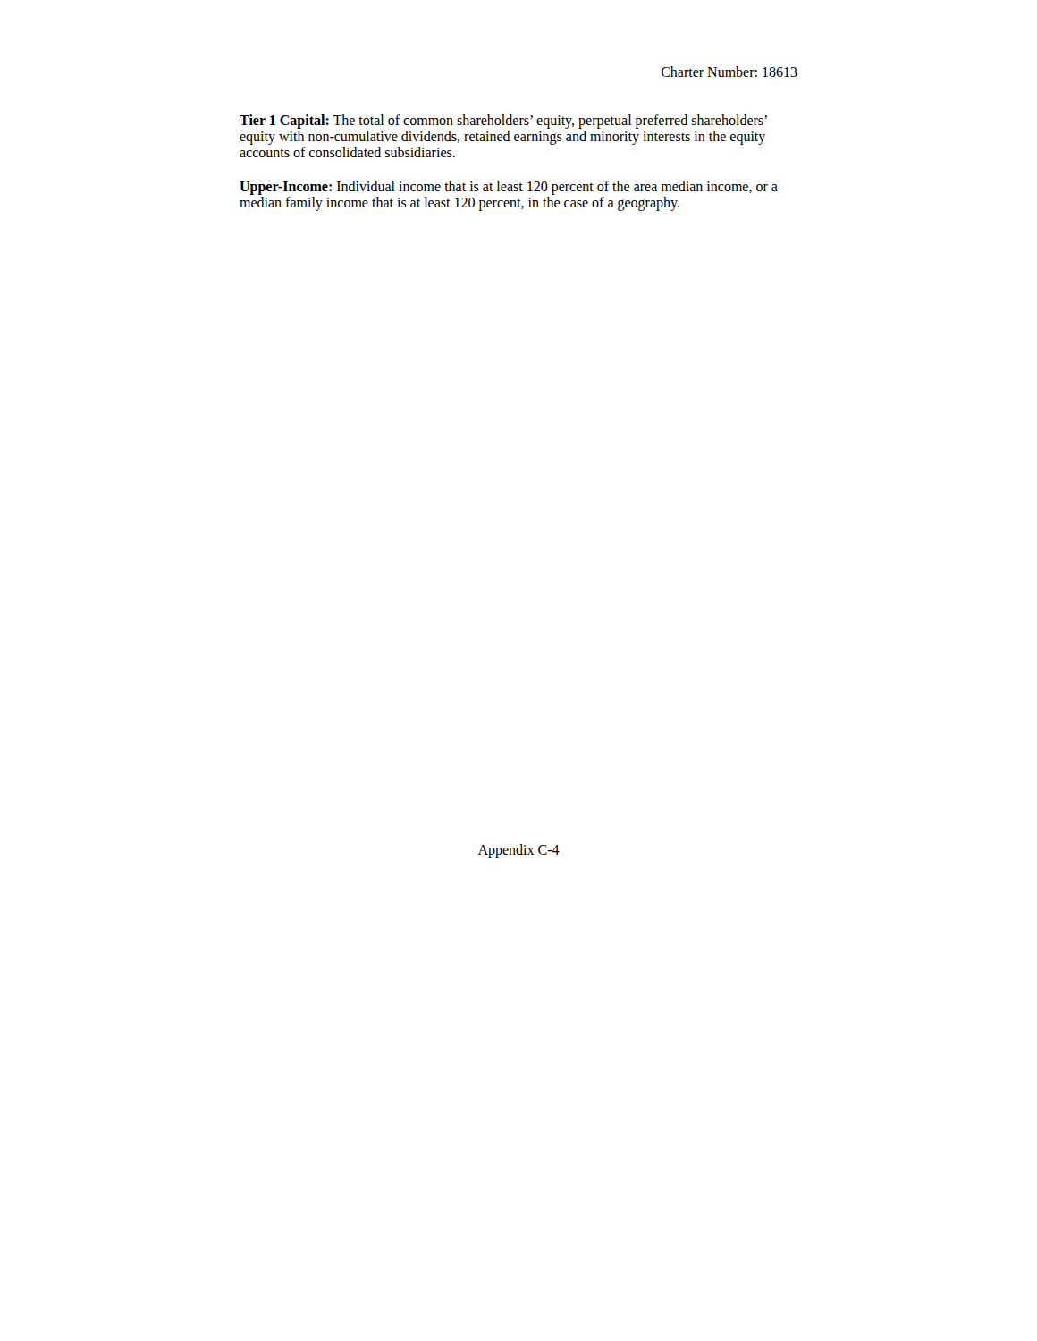Charter Number: 18613
Tier 1 Capital: The total of common shareholders’ equity, perpetual preferred shareholders’ equity with non-cumulative dividends, retained earnings and minority interests in the equity accounts of consolidated subsidiaries.
Upper-Income: Individual income that is at least 120 percent of the area median income, or a median family income that is at least 120 percent, in the case of a geography.
Appendix C-4